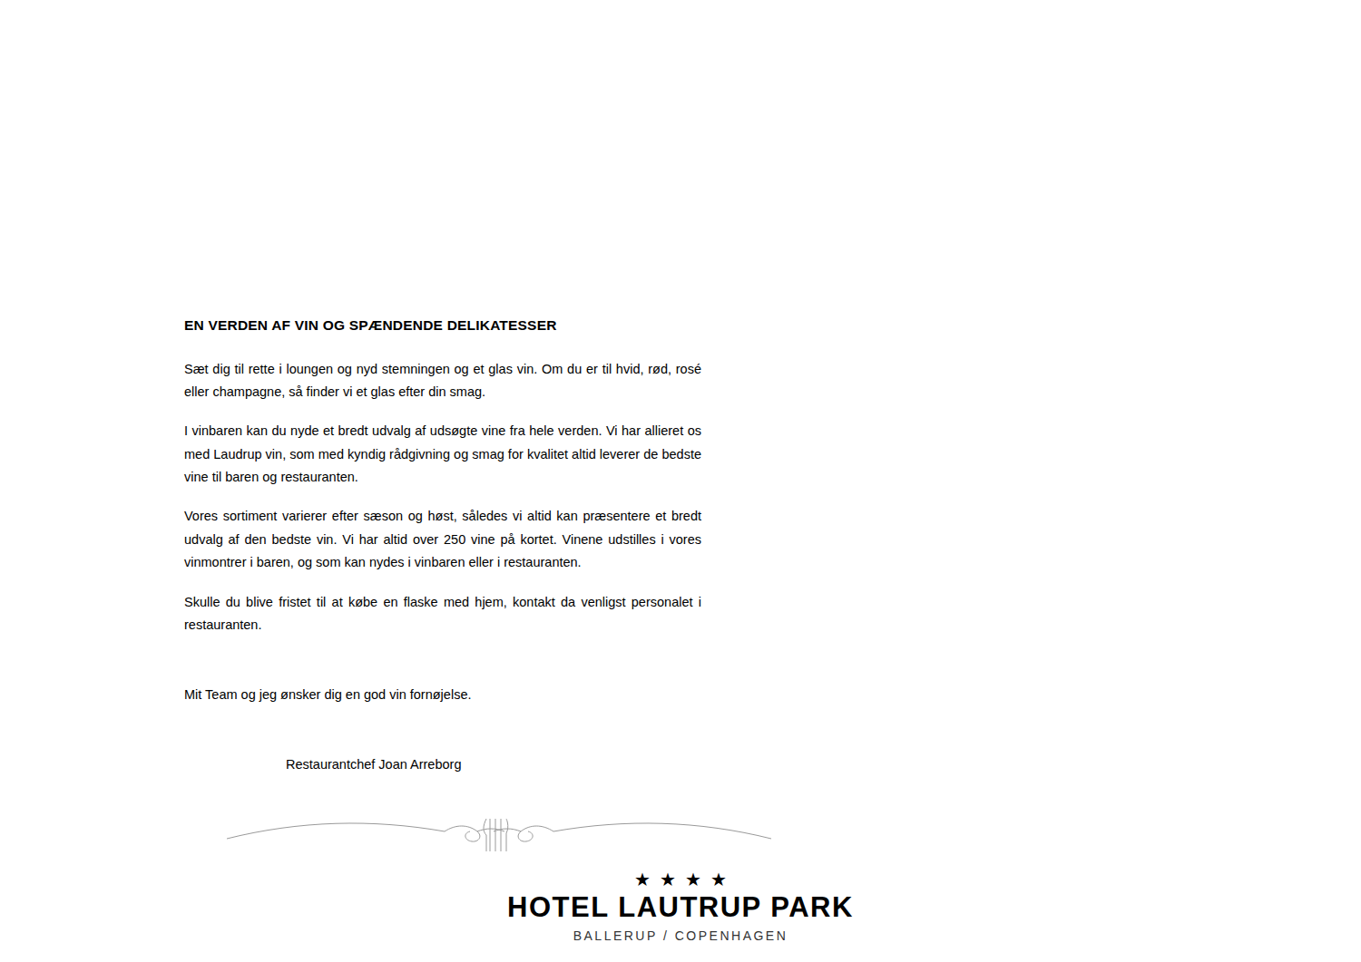EN VERDEN AF VIN OG SPÆNDENDE DELIKATESSER
Sæt dig til rette i loungen og nyd stemningen og et glas vin. Om du er til hvid, rød, rosé eller champagne, så finder vi et glas efter din smag.
I vinbaren kan du nyde et bredt udvalg af udsøgte vine fra hele verden. Vi har allieret os med Laudrup vin, som med kyndig rådgivning og smag for kvalitet altid leverer de bedste vine til baren og restauranten.
Vores sortiment varierer efter sæson og høst, således vi altid kan præsentere et bredt udvalg af den bedste vin. Vi har altid over 250 vine på kortet. Vinene udstilles i vores vinmontrer i baren, og som kan nydes i vinbaren eller i restauranten.
Skulle du blive fristet til at købe en flaske med hjem, kontakt da venligst personalet i restauranten.
Mit Team og jeg ønsker dig en god vin fornøjelse.
Restaurantchef Joan Arreborg
★★★★
HOTEL LAUTRUP PARK
BALLERUP / COPENHAGEN